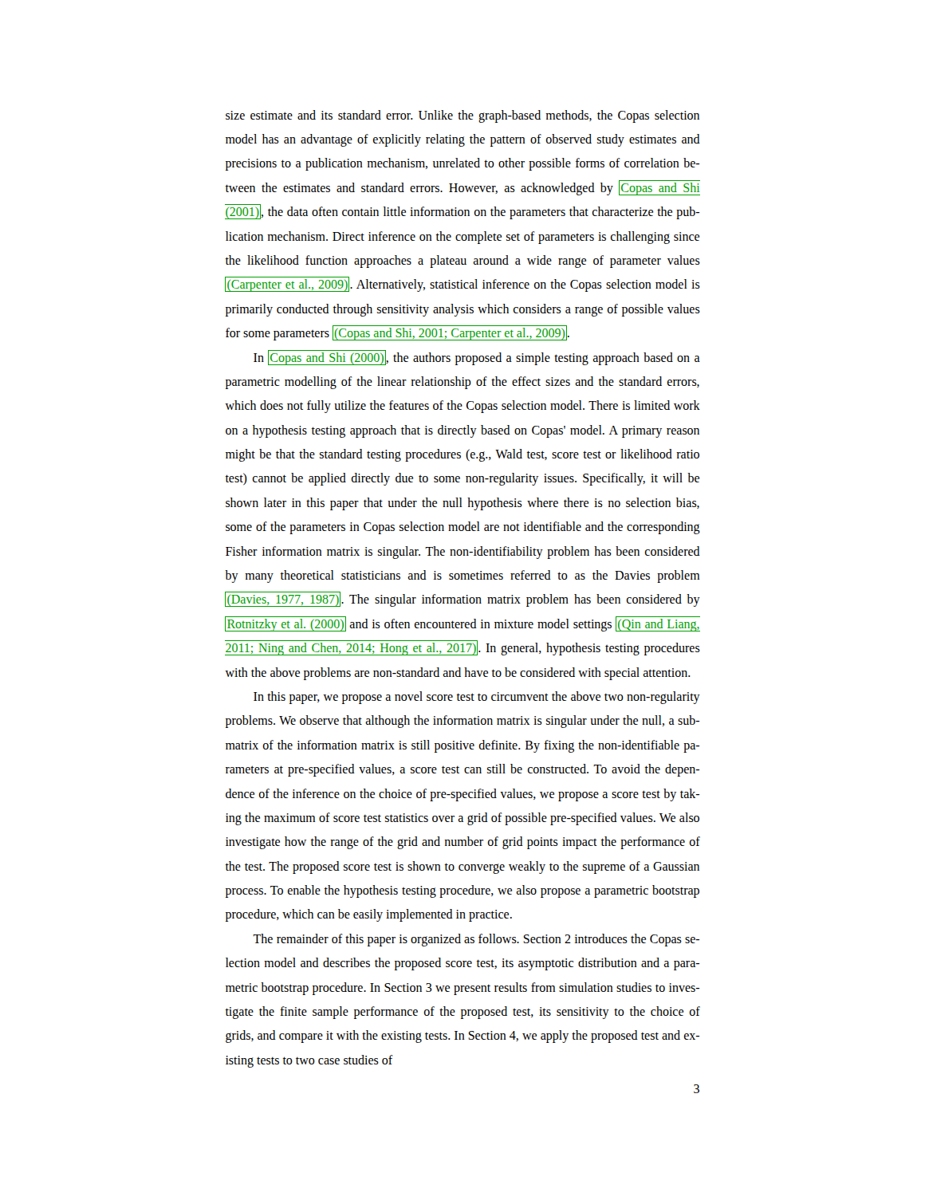size estimate and its standard error. Unlike the graph-based methods, the Copas selection model has an advantage of explicitly relating the pattern of observed study estimates and precisions to a publication mechanism, unrelated to other possible forms of correlation between the estimates and standard errors. However, as acknowledged by Copas and Shi (2001), the data often contain little information on the parameters that characterize the publication mechanism. Direct inference on the complete set of parameters is challenging since the likelihood function approaches a plateau around a wide range of parameter values (Carpenter et al., 2009). Alternatively, statistical inference on the Copas selection model is primarily conducted through sensitivity analysis which considers a range of possible values for some parameters (Copas and Shi, 2001; Carpenter et al., 2009).
In Copas and Shi (2000), the authors proposed a simple testing approach based on a parametric modelling of the linear relationship of the effect sizes and the standard errors, which does not fully utilize the features of the Copas selection model. There is limited work on a hypothesis testing approach that is directly based on Copas' model. A primary reason might be that the standard testing procedures (e.g., Wald test, score test or likelihood ratio test) cannot be applied directly due to some non-regularity issues. Specifically, it will be shown later in this paper that under the null hypothesis where there is no selection bias, some of the parameters in Copas selection model are not identifiable and the corresponding Fisher information matrix is singular. The non-identifiability problem has been considered by many theoretical statisticians and is sometimes referred to as the Davies problem (Davies, 1977, 1987). The singular information matrix problem has been considered by Rotnitzky et al. (2000) and is often encountered in mixture model settings (Qin and Liang, 2011; Ning and Chen, 2014; Hong et al., 2017). In general, hypothesis testing procedures with the above problems are non-standard and have to be considered with special attention.
In this paper, we propose a novel score test to circumvent the above two non-regularity problems. We observe that although the information matrix is singular under the null, a submatrix of the information matrix is still positive definite. By fixing the non-identifiable parameters at pre-specified values, a score test can still be constructed. To avoid the dependence of the inference on the choice of pre-specified values, we propose a score test by taking the maximum of score test statistics over a grid of possible pre-specified values. We also investigate how the range of the grid and number of grid points impact the performance of the test. The proposed score test is shown to converge weakly to the supreme of a Gaussian process. To enable the hypothesis testing procedure, we also propose a parametric bootstrap procedure, which can be easily implemented in practice.
The remainder of this paper is organized as follows. Section 2 introduces the Copas selection model and describes the proposed score test, its asymptotic distribution and a parametric bootstrap procedure. In Section 3 we present results from simulation studies to investigate the finite sample performance of the proposed test, its sensitivity to the choice of grids, and compare it with the existing tests. In Section 4, we apply the proposed test and existing tests to two case studies of
3